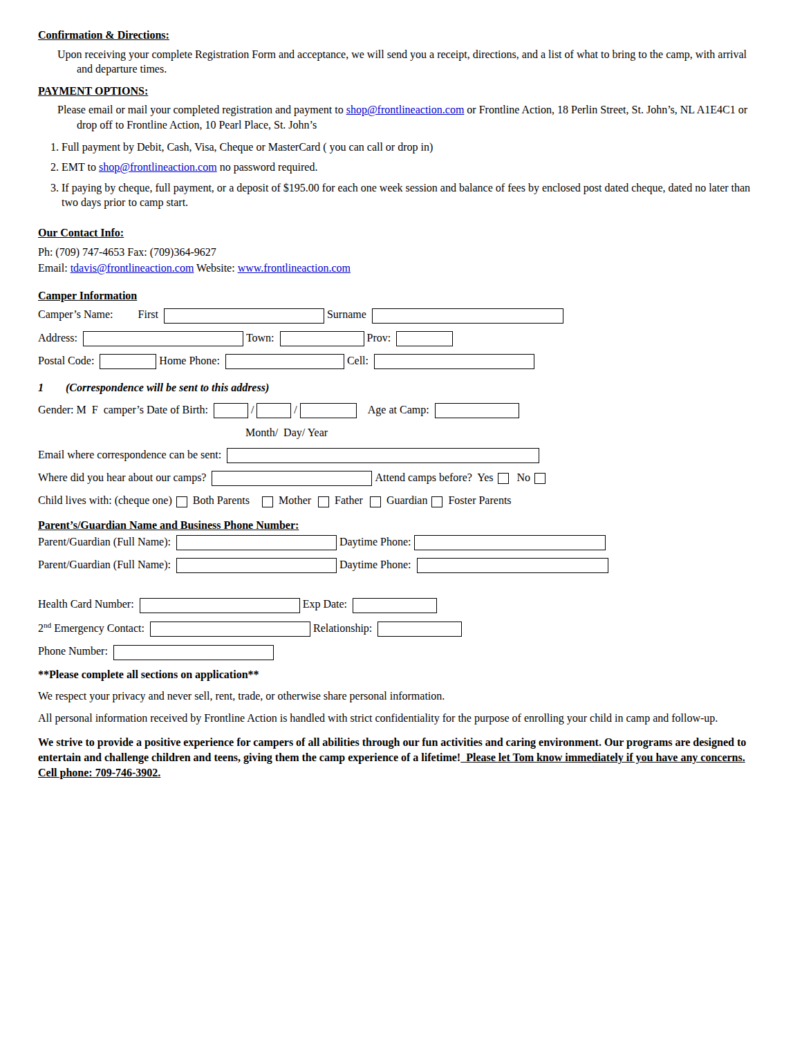Confirmation & Directions:
Upon receiving your complete Registration Form and acceptance, we will send you a receipt, directions, and a list of what to bring to the camp, with arrival and departure times.
PAYMENT OPTIONS:
Please email or mail your completed registration and payment to shop@frontlineaction.com or Frontline Action, 18 Perlin Street, St. John’s, NL A1E4C1 or drop off to Frontline Action, 10 Pearl Place, St. John’s
Full payment by Debit, Cash, Visa, Cheque or MasterCard ( you can call or drop in)
EMT to shop@frontlineaction.com no password required.
If paying by cheque, full payment, or a deposit of $195.00 for each one week session and balance of fees by enclosed post dated cheque, dated no later than two days prior to camp start.
Our Contact Info:
Ph: (709) 747-4653 Fax: (709)364-9627
Email: tdavis@frontlineaction.com Website: www.frontlineaction.com
Camper Information
Camper’s Name: First Surname
Address: Town: Prov:
Postal Code: Home Phone: Cell:
1 (Correspondence will be sent to this address)
Gender: M F camper’s Date of Birth: / / Age at Camp:
Month/ Day/ Year
Email where correspondence can be sent:
Where did you hear about our camps? Attend camps before? Yes No
Child lives with: (cheque one) Both Parents Mother Father Guardian Foster Parents
Parent’s/Guardian Name and Business Phone Number:
Parent/Guardian (Full Name): Daytime Phone:
Parent/Guardian (Full Name): Daytime Phone:
Health Card Number: Exp Date:
2nd Emergency Contact: Relationship:
Phone Number:
**Please complete all sections on application**
We respect your privacy and never sell, rent, trade, or otherwise share personal information.
All personal information received by Frontline Action is handled with strict confidentiality for the purpose of enrolling your child in camp and follow-up.
We strive to provide a positive experience for campers of all abilities through our fun activities and caring environment. Our programs are designed to entertain and challenge children and teens, giving them the camp experience of a lifetime! Please let Tom know immediately if you have any concerns. Cell phone: 709-746-3902.